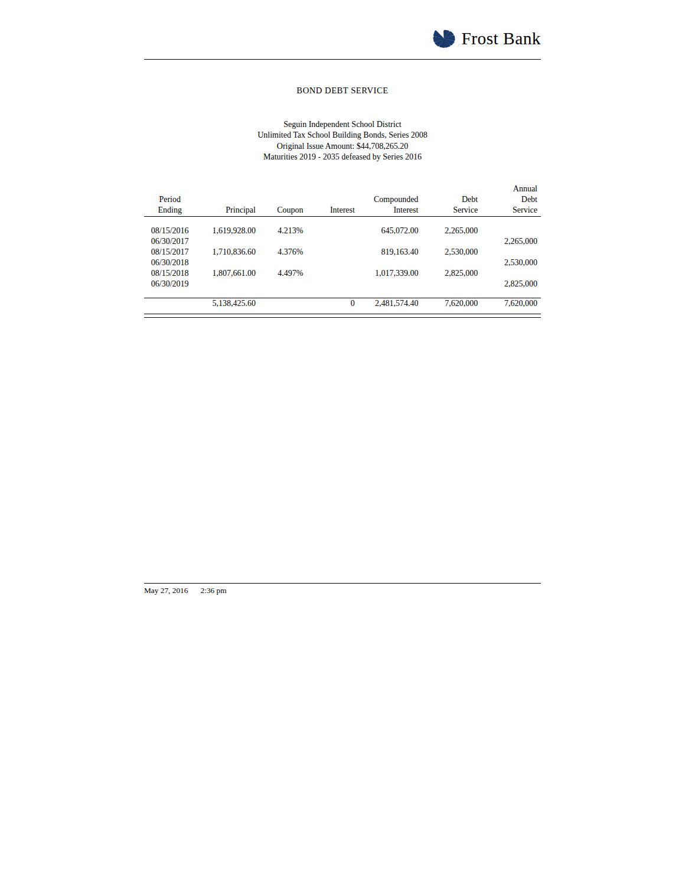Frost Bank
BOND DEBT SERVICE
Seguin Independent School District
Unlimited Tax School Building Bonds, Series 2008
Original Issue Amount: $44,708,265.20
Maturities 2019 - 2035 defeased by Series 2016
| | | | | | | Annual |
| --- | --- | --- | --- | --- | --- | --- |
| Period | | | | Compounded | Debt | Debt |
| Ending | Principal | Coupon | Interest | Interest | Service | Service |
| 08/15/2016 | 1,619,928.00 | 4.213% | | 645,072.00 | 2,265,000 | |
| 06/30/2017 | | | | | | 2,265,000 |
| 08/15/2017 | 1,710,836.60 | 4.376% | | 819,163.40 | 2,530,000 | |
| 06/30/2018 | | | | | | 2,530,000 |
| 08/15/2018 | 1,807,661.00 | 4.497% | | 1,017,339.00 | 2,825,000 | |
| 06/30/2019 | | | | | | 2,825,000 |
| | 5,138,425.60 | | 0 | 2,481,574.40 | 7,620,000 | 7,620,000 |
May 27, 20162:36 pm